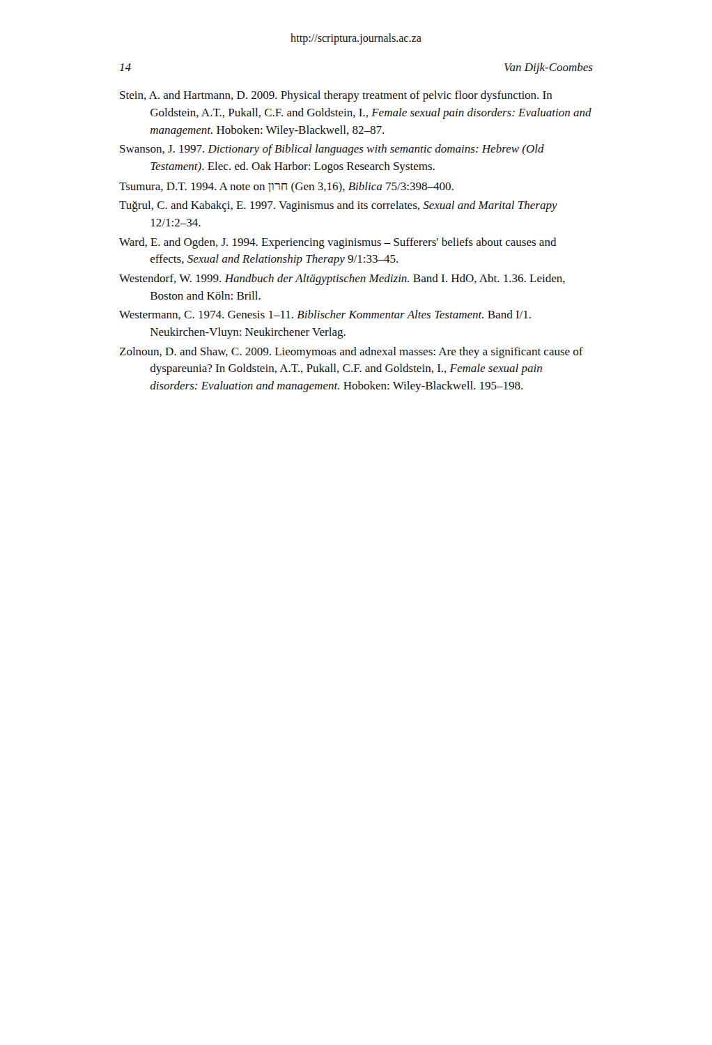http://scriptura.journals.ac.za
14 Van Dijk-Coombes
Stein, A. and Hartmann, D. 2009. Physical therapy treatment of pelvic floor dysfunction. In Goldstein, A.T., Pukall, C.F. and Goldstein, I., Female sexual pain disorders: Evaluation and management. Hoboken: Wiley-Blackwell, 82–87.
Swanson, J. 1997. Dictionary of Biblical languages with semantic domains: Hebrew (Old Testament). Elec. ed. Oak Harbor: Logos Research Systems.
Tsumura, D.T. 1994. A note on חרון (Gen 3,16), Biblica 75/3:398–400.
Tuğrul, C. and Kabakçi, E. 1997. Vaginismus and its correlates, Sexual and Marital Therapy 12/1:2–34.
Ward, E. and Ogden, J. 1994. Experiencing vaginismus – Sufferers' beliefs about causes and effects, Sexual and Relationship Therapy 9/1:33–45.
Westendorf, W. 1999. Handbuch der Altägyptischen Medizin. Band I. HdO, Abt. 1.36. Leiden, Boston and Köln: Brill.
Westermann, C. 1974. Genesis 1–11. Biblischer Kommentar Altes Testament. Band I/1. Neukirchen-Vluyn: Neukirchener Verlag.
Zolnoun, D. and Shaw, C. 2009. Lieomymoas and adnexal masses: Are they a significant cause of dyspareunia? In Goldstein, A.T., Pukall, C.F. and Goldstein, I., Female sexual pain disorders: Evaluation and management. Hoboken: Wiley-Blackwell. 195–198.